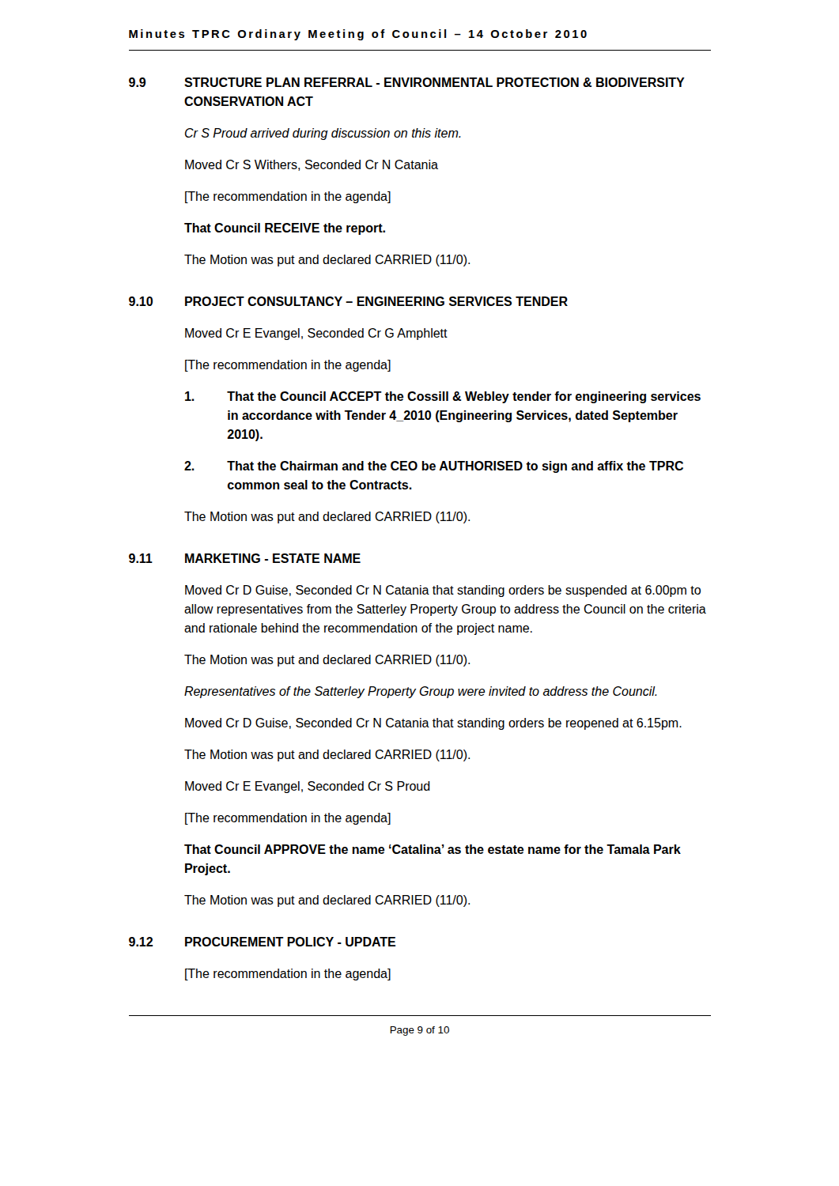Minutes TPRC Ordinary Meeting of Council – 14 October 2010
9.9 STRUCTURE PLAN REFERRAL - ENVIRONMENTAL PROTECTION & BIODIVERSITY CONSERVATION ACT
Cr S Proud arrived during discussion on this item.
Moved Cr S Withers, Seconded Cr N Catania
[The recommendation in the agenda]
That Council RECEIVE the report.
The Motion was put and declared CARRIED (11/0).
9.10 PROJECT CONSULTANCY – ENGINEERING SERVICES TENDER
Moved Cr E Evangel, Seconded Cr G Amphlett
[The recommendation in the agenda]
That the Council ACCEPT the Cossill & Webley tender for engineering services in accordance with Tender 4_2010 (Engineering Services, dated September 2010).
That the Chairman and the CEO be AUTHORISED to sign and affix the TPRC common seal to the Contracts.
The Motion was put and declared CARRIED (11/0).
9.11 MARKETING - ESTATE NAME
Moved Cr D Guise, Seconded Cr N Catania that standing orders be suspended at 6.00pm to allow representatives from the Satterley Property Group to address the Council on the criteria and rationale behind the recommendation of the project name.
The Motion was put and declared CARRIED (11/0).
Representatives of the Satterley Property Group were invited to address the Council.
Moved Cr D Guise, Seconded Cr N Catania that standing orders be reopened at 6.15pm.
The Motion was put and declared CARRIED (11/0).
Moved Cr E Evangel, Seconded Cr S Proud
[The recommendation in the agenda]
That Council APPROVE the name ‘Catalina’ as the estate name for the Tamala Park Project.
The Motion was put and declared CARRIED (11/0).
9.12 PROCUREMENT POLICY - UPDATE
[The recommendation in the agenda]
Page 9 of 10